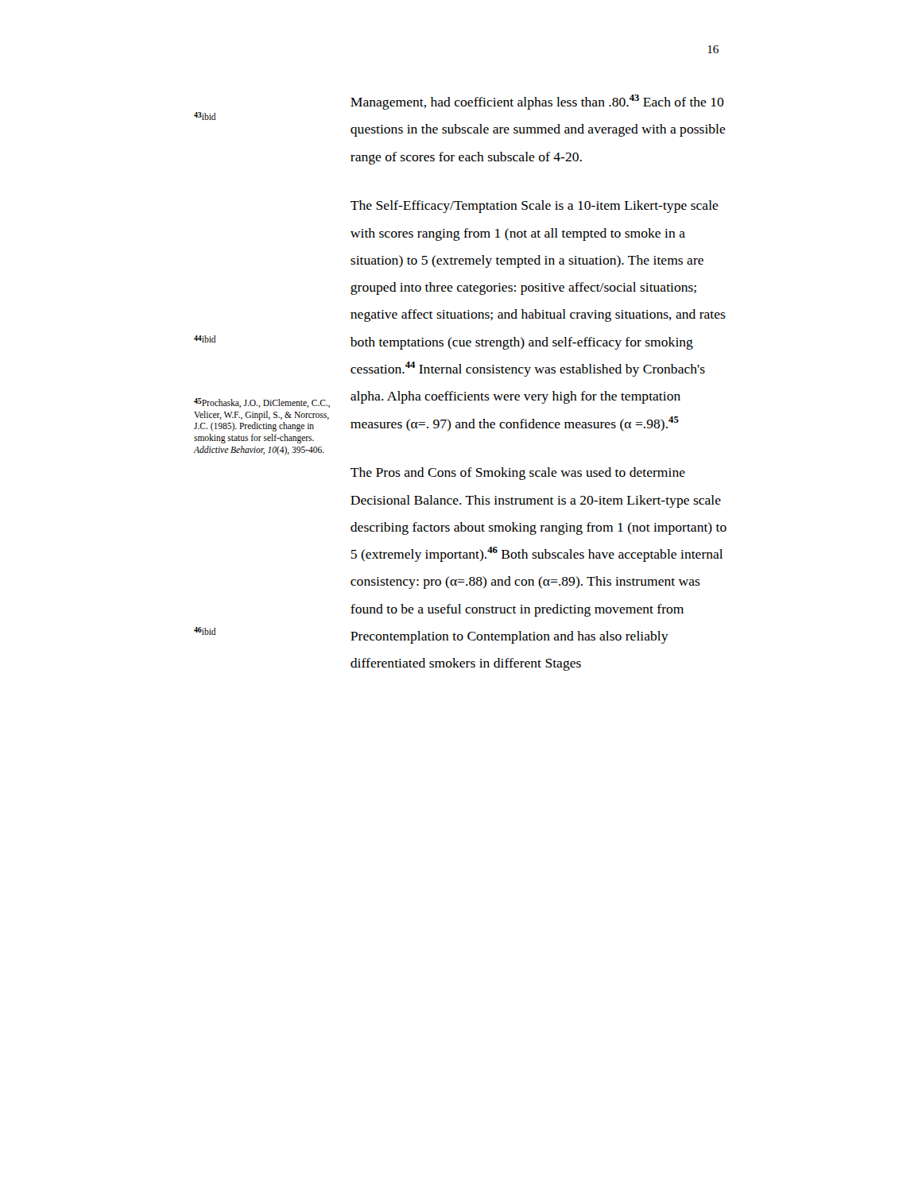16
43ibid
44ibid
45Prochaska, J.O., DiClemente, C.C., Velicer, W.F., Ginpil, S., & Norcross, J.C. (1985). Predicting change in smoking status for self-changers. Addictive Behavior, 10(4), 395-406.
46ibid
Management, had coefficient alphas less than .80.43 Each of the 10 questions in the subscale are summed and averaged with a possible range of scores for each subscale of 4-20.
The Self-Efficacy/Temptation Scale is a 10-item Likert-type scale with scores ranging from 1 (not at all tempted to smoke in a situation) to 5 (extremely tempted in a situation). The items are grouped into three categories: positive affect/social situations; negative affect situations; and habitual craving situations, and rates both temptations (cue strength) and self-efficacy for smoking cessation.44 Internal consistency was established by Cronbach's alpha. Alpha coefficients were very high for the temptation measures (α=. 97) and the confidence measures (α =.98).45
The Pros and Cons of Smoking scale was used to determine Decisional Balance. This instrument is a 20-item Likert-type scale describing factors about smoking ranging from 1 (not important) to 5 (extremely important).46 Both subscales have acceptable internal consistency: pro (α=.88) and con (α=.89). This instrument was found to be a useful construct in predicting movement from Precontemplation to Contemplation and has also reliably differentiated smokers in different Stages